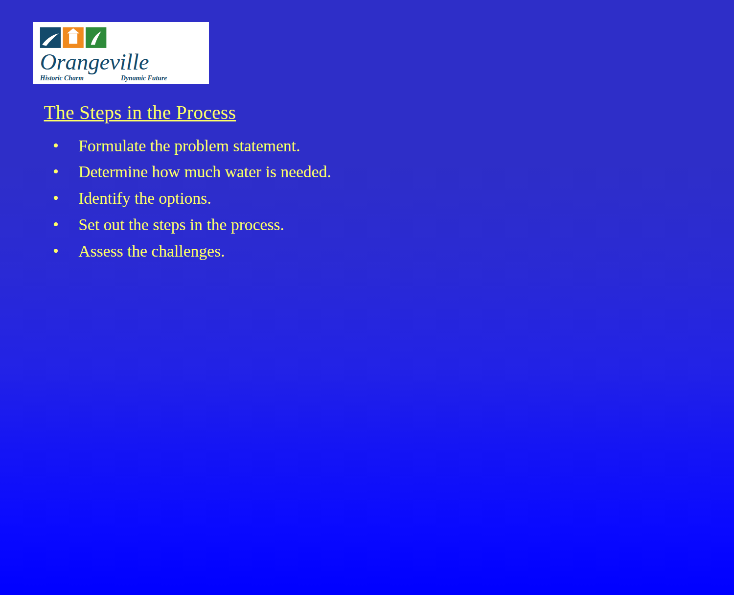The Steps in the Process
Formulate the problem statement.
Determine how much water is needed.
Identify the options.
Set out the steps in the process.
Assess the challenges.